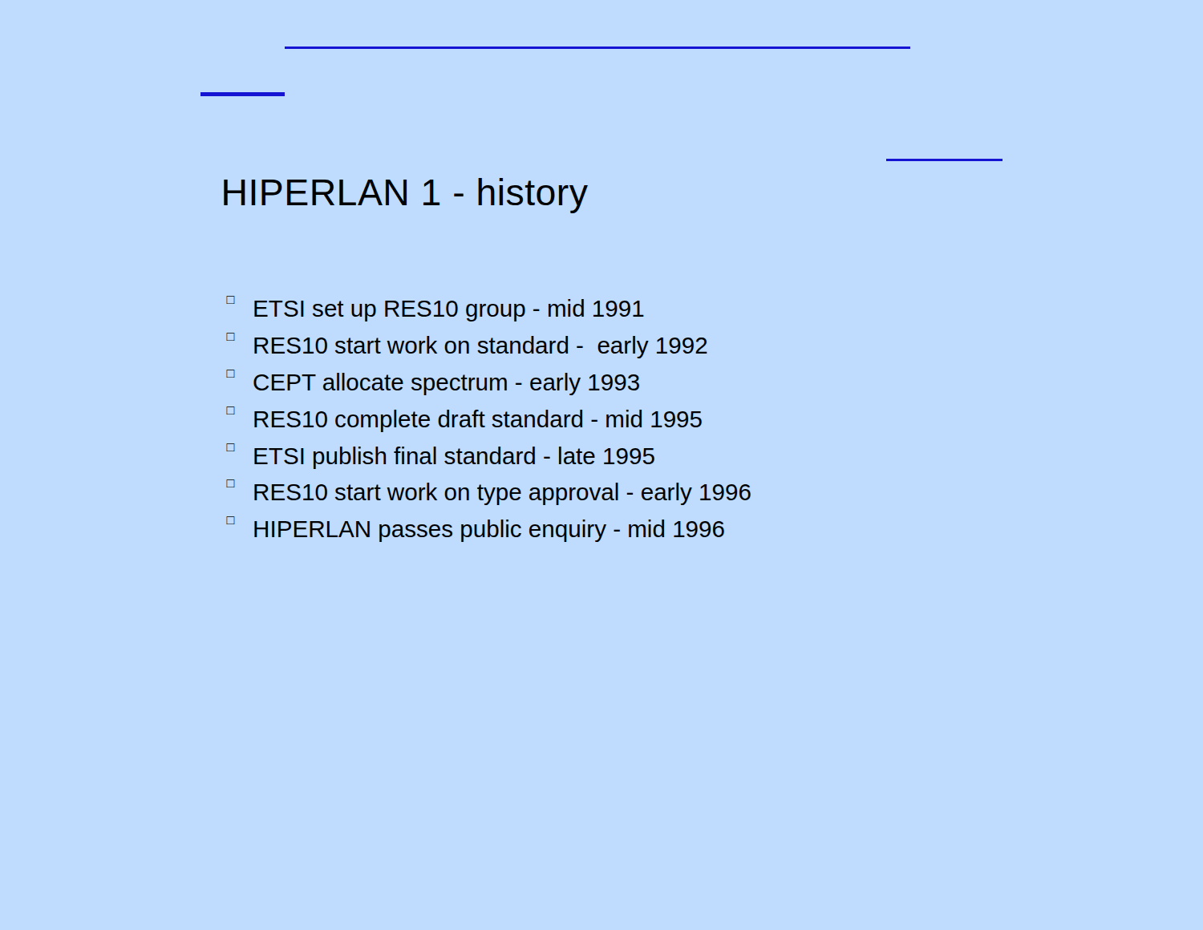HIPERLAN 1 - history
ETSI set up RES10 group - mid 1991
RES10 start work on standard - early 1992
CEPT allocate spectrum - early 1993
RES10 complete draft standard - mid 1995
ETSI publish final standard - late 1995
RES10 start work on type approval - early 1996
HIPERLAN passes public enquiry - mid 1996